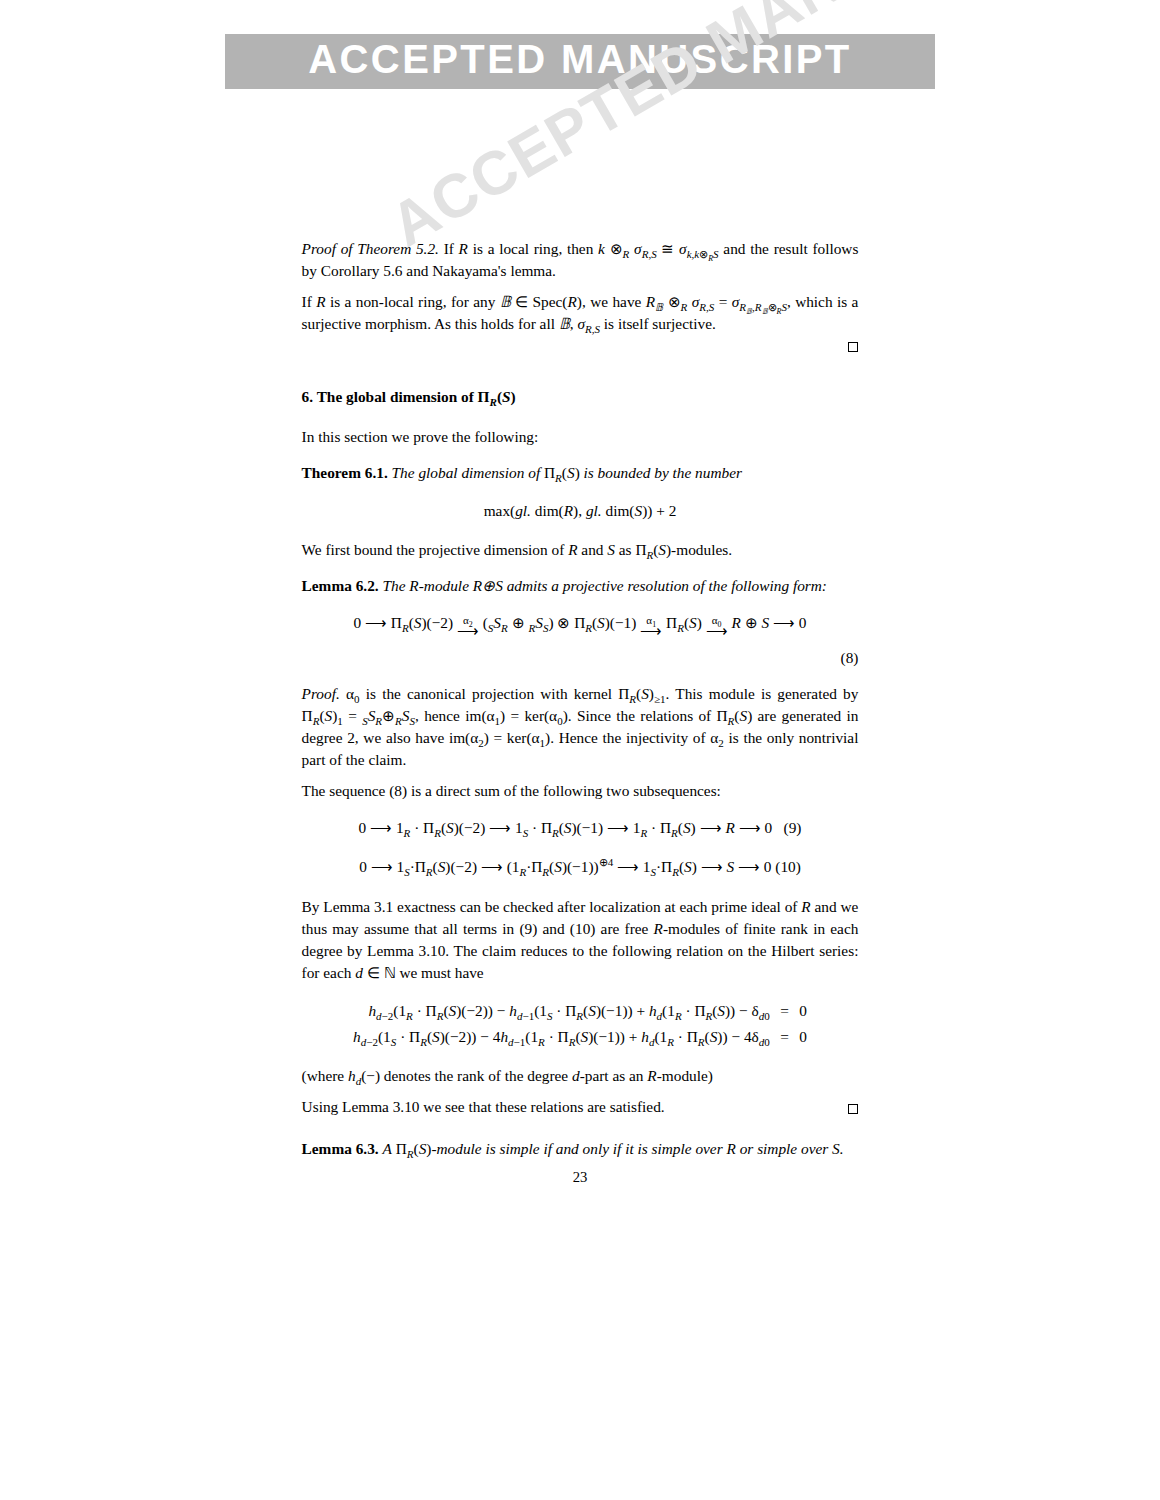ACCEPTED MANUSCRIPT
ACCEPTED MANUSCRIPT
Proof of Theorem 5.2. If R is a local ring, then k ⊗R σR,S ≅ σk,k⊗RS and the result follows by Corollary 5.6 and Nakayama's lemma.
If R is a non-local ring, for any 𝔹 ∈ Spec(R), we have R𝔹 ⊗R σR,S = σR𝔹,R𝔹⊗RS, which is a surjective morphism. As this holds for all 𝔹, σR,S is itself surjective.
6. The global dimension of ΠR(S)
In this section we prove the following:
Theorem 6.1. The global dimension of ΠR(S) is bounded by the number
max(gl. dim(R), gl. dim(S)) + 2
We first bound the projective dimension of R and S as ΠR(S)-modules.
Lemma 6.2. The R-module R⊕S admits a projective resolution of the following form:
0 ⟶ ΠR(S)(−2) α2⟶ (SSR ⊕ RSS) ⊗ ΠR(S)(−1) α1⟶ ΠR(S) α0⟶ R ⊕ S ⟶ 0
(8)
Proof. α0 is the canonical projection with kernel ΠR(S)≥1. This module is generated by ΠR(S)1 = SSR⊕RSS, hence im(α1) = ker(α0). Since the relations of ΠR(S) are generated in degree 2, we also have im(α2) = ker(α1). Hence the injectivity of α2 is the only nontrivial part of the claim.
The sequence (8) is a direct sum of the following two subsequences:
0 ⟶ 1R · ΠR(S)(−2) ⟶ 1S · ΠR(S)(−1) ⟶ 1R · ΠR(S) ⟶ R ⟶ 0 (9)
0 ⟶ 1S·ΠR(S)(−2) ⟶ (1R·ΠR(S)(−1))⊕4 ⟶ 1S·ΠR(S) ⟶ S ⟶ 0 (10)
By Lemma 3.1 exactness can be checked after localization at each prime ideal of R and we thus may assume that all terms in (9) and (10) are free R-modules of finite rank in each degree by Lemma 3.10. The claim reduces to the following relation on the Hilbert series: for each d ∈ ℕ we must have
hd−2(1R · ΠR(S)(−2)) − hd−1(1S · ΠR(S)(−1)) + hd(1R · ΠR(S)) − δd0
=
0
hd−2(1S · ΠR(S)(−2)) − 4hd−1(1R · ΠR(S)(−1)) + hd(1R · ΠR(S)) − 4δd0
=
0
(where hd(−) denotes the rank of the degree d-part as an R-module)
Using Lemma 3.10 we see that these relations are satisfied.
Lemma 6.3. A ΠR(S)-module is simple if and only if it is simple over R or simple over S.
23